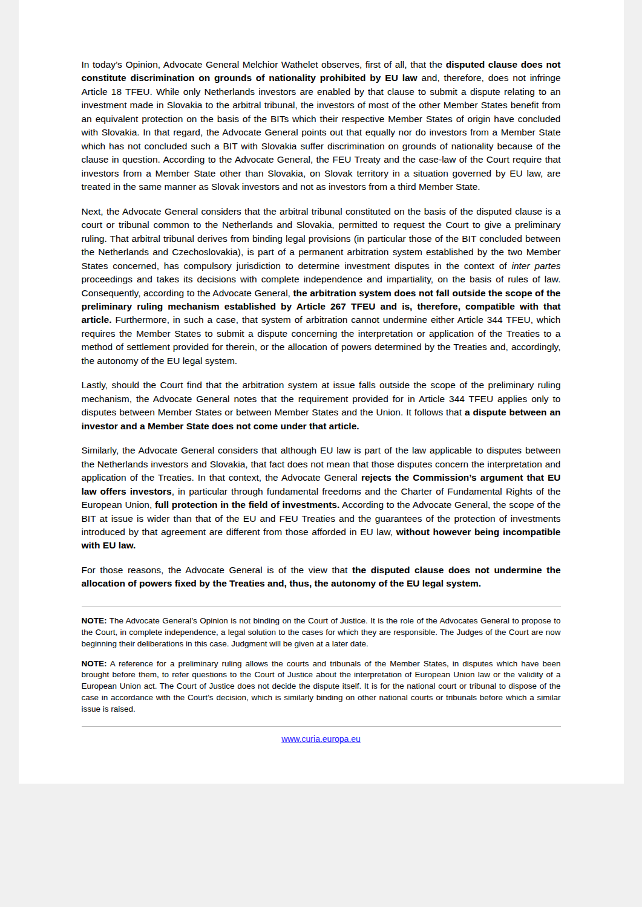In today’s Opinion, Advocate General Melchior Wathelet observes, first of all, that the disputed clause does not constitute discrimination on grounds of nationality prohibited by EU law and, therefore, does not infringe Article 18 TFEU. While only Netherlands investors are enabled by that clause to submit a dispute relating to an investment made in Slovakia to the arbitral tribunal, the investors of most of the other Member States benefit from an equivalent protection on the basis of the BITs which their respective Member States of origin have concluded with Slovakia. In that regard, the Advocate General points out that equally nor do investors from a Member State which has not concluded such a BIT with Slovakia suffer discrimination on grounds of nationality because of the clause in question. According to the Advocate General, the FEU Treaty and the case-law of the Court require that investors from a Member State other than Slovakia, on Slovak territory in a situation governed by EU law, are treated in the same manner as Slovak investors and not as investors from a third Member State.
Next, the Advocate General considers that the arbitral tribunal constituted on the basis of the disputed clause is a court or tribunal common to the Netherlands and Slovakia, permitted to request the Court to give a preliminary ruling. That arbitral tribunal derives from binding legal provisions (in particular those of the BIT concluded between the Netherlands and Czechoslovakia), is part of a permanent arbitration system established by the two Member States concerned, has compulsory jurisdiction to determine investment disputes in the context of inter partes proceedings and takes its decisions with complete independence and impartiality, on the basis of rules of law. Consequently, according to the Advocate General, the arbitration system does not fall outside the scope of the preliminary ruling mechanism established by Article 267 TFEU and is, therefore, compatible with that article. Furthermore, in such a case, that system of arbitration cannot undermine either Article 344 TFEU, which requires the Member States to submit a dispute concerning the interpretation or application of the Treaties to a method of settlement provided for therein, or the allocation of powers determined by the Treaties and, accordingly, the autonomy of the EU legal system.
Lastly, should the Court find that the arbitration system at issue falls outside the scope of the preliminary ruling mechanism, the Advocate General notes that the requirement provided for in Article 344 TFEU applies only to disputes between Member States or between Member States and the Union. It follows that a dispute between an investor and a Member State does not come under that article.
Similarly, the Advocate General considers that although EU law is part of the law applicable to disputes between the Netherlands investors and Slovakia, that fact does not mean that those disputes concern the interpretation and application of the Treaties. In that context, the Advocate General rejects the Commission’s argument that EU law offers investors, in particular through fundamental freedoms and the Charter of Fundamental Rights of the European Union, full protection in the field of investments. According to the Advocate General, the scope of the BIT at issue is wider than that of the EU and FEU Treaties and the guarantees of the protection of investments introduced by that agreement are different from those afforded in EU law, without however being incompatible with EU law.
For those reasons, the Advocate General is of the view that the disputed clause does not undermine the allocation of powers fixed by the Treaties and, thus, the autonomy of the EU legal system.
NOTE: The Advocate General’s Opinion is not binding on the Court of Justice. It is the role of the Advocates General to propose to the Court, in complete independence, a legal solution to the cases for which they are responsible. The Judges of the Court are now beginning their deliberations in this case. Judgment will be given at a later date.
NOTE: A reference for a preliminary ruling allows the courts and tribunals of the Member States, in disputes which have been brought before them, to refer questions to the Court of Justice about the interpretation of European Union law or the validity of a European Union act. The Court of Justice does not decide the dispute itself. It is for the national court or tribunal to dispose of the case in accordance with the Court’s decision, which is similarly binding on other national courts or tribunals before which a similar issue is raised.
www.curia.europa.eu